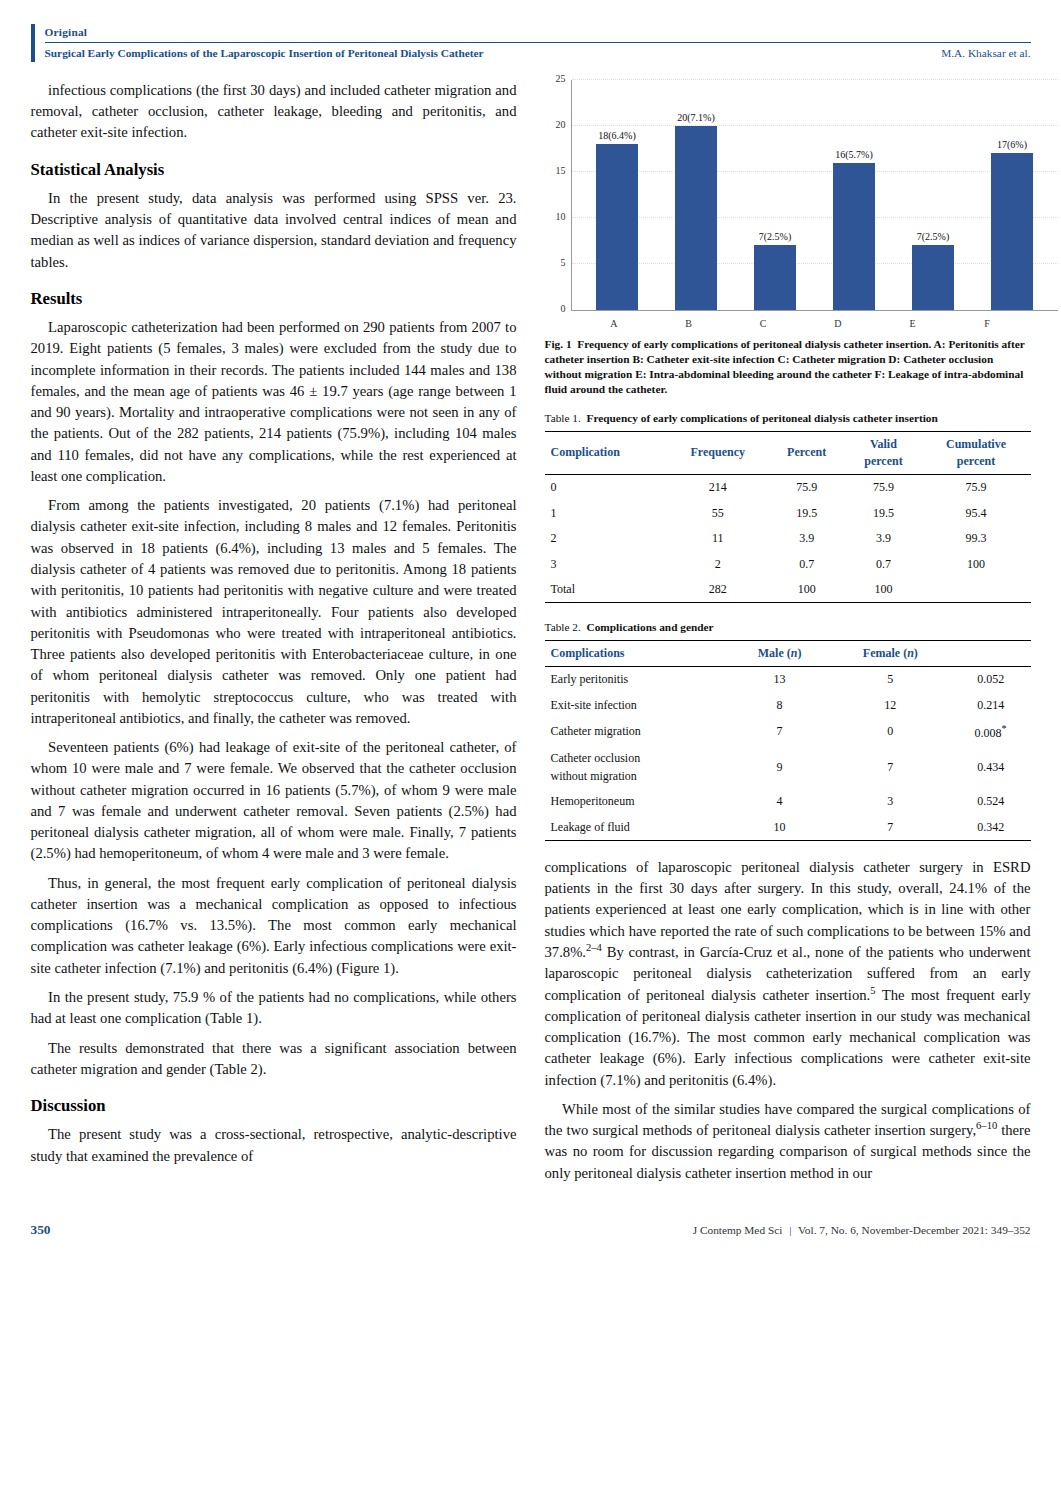Original
Surgical Early Complications of the Laparoscopic Insertion of Peritoneal Dialysis Catheter M.A. Khaksar et al.
infectious complications (the first 30 days) and included catheter migration and removal, catheter occlusion, catheter leakage, bleeding and peritonitis, and catheter exit-site infection.
Statistical Analysis
In the present study, data analysis was performed using SPSS ver. 23. Descriptive analysis of quantitative data involved central indices of mean and median as well as indices of variance dispersion, standard deviation and frequency tables.
Results
Laparoscopic catheterization had been performed on 290 patients from 2007 to 2019. Eight patients (5 females, 3 males) were excluded from the study due to incomplete information in their records. The patients included 144 males and 138 females, and the mean age of patients was 46 ± 19.7 years (age range between 1 and 90 years). Mortality and intraoperative complications were not seen in any of the patients. Out of the 282 patients, 214 patients (75.9%), including 104 males and 110 females, did not have any complications, while the rest experienced at least one complication.
From among the patients investigated, 20 patients (7.1%) had peritoneal dialysis catheter exit-site infection, including 8 males and 12 females. Peritonitis was observed in 18 patients (6.4%), including 13 males and 5 females. The dialysis catheter of 4 patients was removed due to peritonitis. Among 18 patients with peritonitis, 10 patients had peritonitis with negative culture and were treated with antibiotics administered intraperitoneally. Four patients also developed peritonitis with Pseudomonas who were treated with intraperitoneal antibiotics. Three patients also developed peritonitis with Enterobacteriaceae culture, in one of whom peritoneal dialysis catheter was removed. Only one patient had peritonitis with hemolytic streptococcus culture, who was treated with intraperitoneal antibiotics, and finally, the catheter was removed.
Seventeen patients (6%) had leakage of exit-site of the peritoneal catheter, of whom 10 were male and 7 were female. We observed that the catheter occlusion without catheter migration occurred in 16 patients (5.7%), of whom 9 were male and 7 was female and underwent catheter removal. Seven patients (2.5%) had peritoneal dialysis catheter migration, all of whom were male. Finally, 7 patients (2.5%) had hemoperitoneum, of whom 4 were male and 3 were female.
Thus, in general, the most frequent early complication of peritoneal dialysis catheter insertion was a mechanical complication as opposed to infectious complications (16.7% vs. 13.5%). The most common early mechanical complication was catheter leakage (6%). Early infectious complications were exit-site catheter infection (7.1%) and peritonitis (6.4%) (Figure 1).
In the present study, 75.9 % of the patients had no complications, while others had at least one complication (Table 1).
The results demonstrated that there was a significant association between catheter migration and gender (Table 2).
Discussion
The present study was a cross-sectional, retrospective, analytic-descriptive study that examined the prevalence of
0 5 10 15 20 25
18(6.4%)
20(7.1%)
7(2.5%)
16(5.7%)
7(2.5%)
17(6%)
ABCDEF
Fig. 1 Frequency of early complications of peritoneal dialysis catheter insertion. A: Peritonitis after catheter insertion B: Catheter exit-site infection C: Catheter migration D: Catheter occlusion without migration E: Intra-abdominal bleeding around the catheter F: Leakage of intra-abdominal fluid around the catheter.
Table 1. Frequency of early complications of peritoneal dialysis catheter insertion
| Complication | Frequency | Percent | Valid percent | Cumulative percent |
| --- | --- | --- | --- | --- |
| 0 | 214 | 75.9 | 75.9 | 75.9 |
| 1 | 55 | 19.5 | 19.5 | 95.4 |
| 2 | 11 | 3.9 | 3.9 | 99.3 |
| 3 | 2 | 0.7 | 0.7 | 100 |
| Total | 282 | 100 | 100 | |
Table 2. Complications and gender
| Complications | Male ( n ) | Female ( n ) | |
| --- | --- | --- | --- |
| Early peritonitis | 13 | 5 | 0.052 |
| Exit-site infection | 8 | 12 | 0.214 |
| Catheter migration | 7 | 0 | 0.008 * |
| Catheter occlusion without migration | 9 | 7 | 0.434 |
| Hemoperitoneum | 4 | 3 | 0.524 |
| Leakage of fluid | 10 | 7 | 0.342 |
complications of laparoscopic peritoneal dialysis catheter surgery in ESRD patients in the first 30 days after surgery. In this study, overall, 24.1% of the patients experienced at least one early complication, which is in line with other studies which have reported the rate of such complications to be between 15% and 37.8%.2–4 By contrast, in García-Cruz et al., none of the patients who underwent laparoscopic peritoneal dialysis catheterization suffered from an early complication of peritoneal dialysis catheter insertion.5 The most frequent early complication of peritoneal dialysis catheter insertion in our study was mechanical complication (16.7%). The most common early mechanical complication was catheter leakage (6%). Early infectious complications were catheter exit-site infection (7.1%) and peritonitis (6.4%).
While most of the similar studies have compared the surgical complications of the two surgical methods of peritoneal dialysis catheter insertion surgery,6–10 there was no room for discussion regarding comparison of surgical methods since the only peritoneal dialysis catheter insertion method in our
350
J Contemp Med Sci | Vol. 7, No. 6, November-December 2021: 349–352